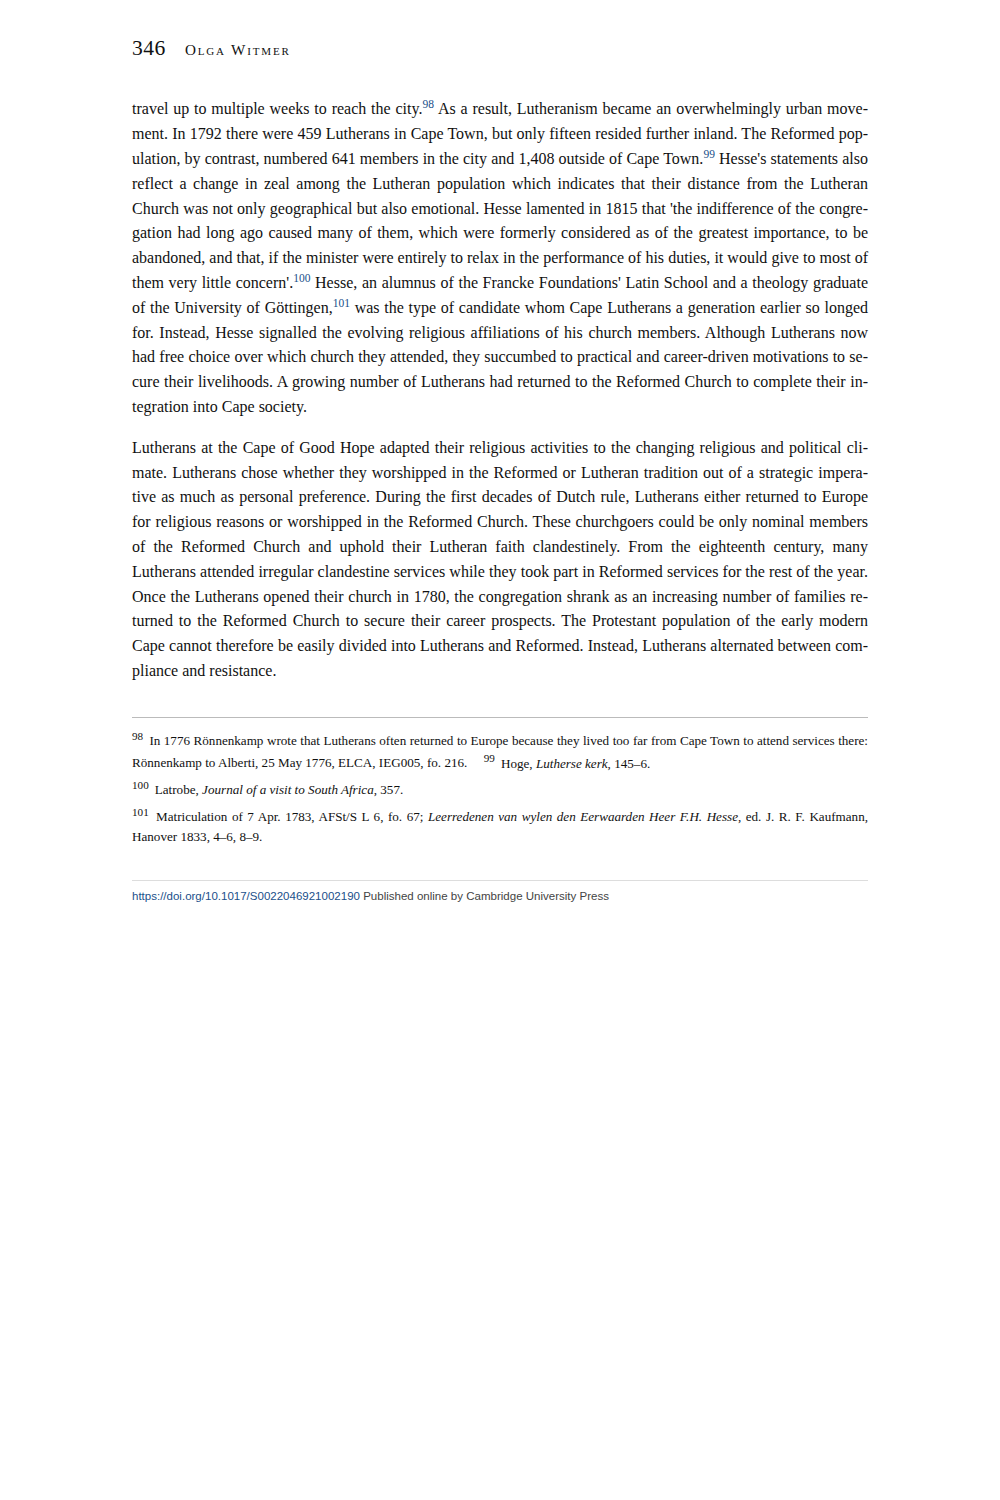346 Olga Witmer
travel up to multiple weeks to reach the city.98 As a result, Lutheranism became an overwhelmingly urban movement. In 1792 there were 459 Lutherans in Cape Town, but only fifteen resided further inland. The Reformed population, by contrast, numbered 641 members in the city and 1,408 outside of Cape Town.99 Hesse's statements also reflect a change in zeal among the Lutheran population which indicates that their distance from the Lutheran Church was not only geographical but also emotional. Hesse lamented in 1815 that 'the indifference of the congregation had long ago caused many of them, which were formerly considered as of the greatest importance, to be abandoned, and that, if the minister were entirely to relax in the performance of his duties, it would give to most of them very little concern'.100 Hesse, an alumnus of the Francke Foundations' Latin School and a theology graduate of the University of Göttingen,101 was the type of candidate whom Cape Lutherans a generation earlier so longed for. Instead, Hesse signalled the evolving religious affiliations of his church members. Although Lutherans now had free choice over which church they attended, they succumbed to practical and career-driven motivations to secure their livelihoods. A growing number of Lutherans had returned to the Reformed Church to complete their integration into Cape society.
Lutherans at the Cape of Good Hope adapted their religious activities to the changing religious and political climate. Lutherans chose whether they worshipped in the Reformed or Lutheran tradition out of a strategic imperative as much as personal preference. During the first decades of Dutch rule, Lutherans either returned to Europe for religious reasons or worshipped in the Reformed Church. These churchgoers could be only nominal members of the Reformed Church and uphold their Lutheran faith clandestinely. From the eighteenth century, many Lutherans attended irregular clandestine services while they took part in Reformed services for the rest of the year. Once the Lutherans opened their church in 1780, the congregation shrank as an increasing number of families returned to the Reformed Church to secure their career prospects. The Protestant population of the early modern Cape cannot therefore be easily divided into Lutherans and Reformed. Instead, Lutherans alternated between compliance and resistance.
98 In 1776 Rönnenkamp wrote that Lutherans often returned to Europe because they lived too far from Cape Town to attend services there: Rönnenkamp to Alberti, 25 May 1776, ELCA, IEG005, fo. 216. 99 Hoge, Lutherse kerk, 145–6.
100 Latrobe, Journal of a visit to South Africa, 357.
101 Matriculation of 7 Apr. 1783, AFSt/S L 6, fo. 67; Leerredenen van wylen den Eerwaarden Heer F.H. Hesse, ed. J. R. F. Kaufmann, Hanover 1833, 4–6, 8–9.
https://doi.org/10.1017/S0022046921002190 Published online by Cambridge University Press